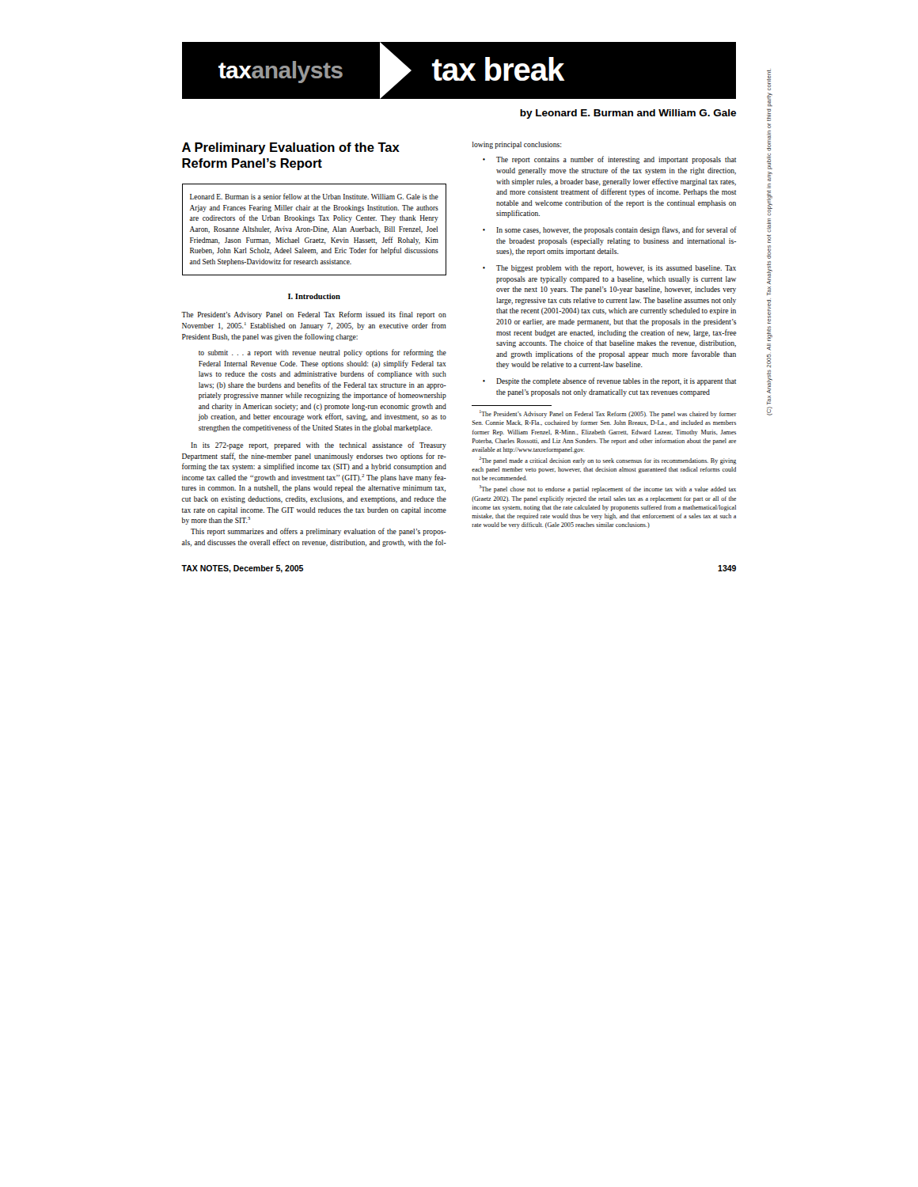(C) Tax Analysts 2005. All rights reserved. Tax Analysts does not claim copyright in any public domain or third party content.
taxanalysts
tax break
by Leonard E. Burman and William G. Gale
A Preliminary Evaluation of the Tax Reform Panel’s Report
Leonard E. Burman is a senior fellow at the Urban Institute. William G. Gale is the Arjay and Frances Fearing Miller chair at the Brookings Institution. The authors are codirectors of the Urban Brookings Tax Policy Center. They thank Henry Aaron, Rosanne Altshuler, Aviva Aron-Dine, Alan Auerbach, Bill Frenzel, Joel Friedman, Jason Furman, Michael Graetz, Kevin Hassett, Jeff Rohaly, Kim Rueben, John Karl Scholz, Adeel Saleem, and Eric Toder for helpful discussions and Seth Stephens-Davidowitz for research assistance.
I. Introduction
The President’s Advisory Panel on Federal Tax Reform issued its final report on November 1, 2005.1 Established on January 7, 2005, by an executive order from President Bush, the panel was given the following charge:
to submit . . . a report with revenue neutral policy options for reforming the Federal Internal Revenue Code. These options should: (a) simplify Federal tax laws to reduce the costs and administrative burdens of compliance with such laws; (b) share the burdens and benefits of the Federal tax structure in an appropriately progressive manner while recognizing the importance of homeownership and charity in American society; and (c) promote long-run economic growth and job creation, and better encourage work effort, saving, and investment, so as to strengthen the competitiveness of the United States in the global marketplace.
In its 272-page report, prepared with the technical assistance of Treasury Department staff, the nine-member panel unanimously endorses two options for reforming the tax system: a simplified income tax (SIT) and a hybrid consumption and income tax called the ‘‘growth and investment tax’’ (GIT).2 The plans have many features in common. In a nutshell, the plans would repeal the alternative minimum tax, cut back on existing deductions, credits, exclusions, and exemptions, and reduce the tax rate on capital income. The GIT would reduces the tax burden on capital income by more than the SIT.3
This report summarizes and offers a preliminary evaluation of the panel’s proposals, and discusses the overall effect on revenue, distribution, and growth, with the following principal conclusions:
The report contains a number of interesting and important proposals that would generally move the structure of the tax system in the right direction, with simpler rules, a broader base, generally lower effective marginal tax rates, and more consistent treatment of different types of income. Perhaps the most notable and welcome contribution of the report is the continual emphasis on simplification.
In some cases, however, the proposals contain design flaws, and for several of the broadest proposals (especially relating to business and international issues), the report omits important details.
The biggest problem with the report, however, is its assumed baseline. Tax proposals are typically compared to a baseline, which usually is current law over the next 10 years. The panel’s 10-year baseline, however, includes very large, regressive tax cuts relative to current law. The baseline assumes not only that the recent (2001-2004) tax cuts, which are currently scheduled to expire in 2010 or earlier, are made permanent, but that the proposals in the president’s most recent budget are enacted, including the creation of new, large, tax-free saving accounts. The choice of that baseline makes the revenue, distribution, and growth implications of the proposal appear much more favorable than they would be relative to a current-law baseline.
Despite the complete absence of revenue tables in the report, it is apparent that the panel’s proposals not only dramatically cut tax revenues compared
1The President’s Advisory Panel on Federal Tax Reform (2005). The panel was chaired by former Sen. Connie Mack, R-Fla., cochaired by former Sen. John Breaux, D-La., and included as members former Rep. William Frenzel, R-Minn., Elizabeth Garrett, Edward Lazear, Timothy Muris, James Poterba, Charles Rossotti, and Liz Ann Sonders. The report and other information about the panel are available at http://www.taxreformpanel.gov.
2The panel made a critical decision early on to seek consensus for its recommendations. By giving each panel member veto power, however, that decision almost guaranteed that radical reforms could not be recommended.
3The panel chose not to endorse a partial replacement of the income tax with a value added tax (Graetz 2002). The panel explicitly rejected the retail sales tax as a replacement for part or all of the income tax system, noting that the rate calculated by proponents suffered from a mathematical/logical mistake, that the required rate would thus be very high, and that enforcement of a sales tax at such a rate would be very difficult. (Gale 2005 reaches similar conclusions.)
TAX NOTES, December 5, 2005
1349